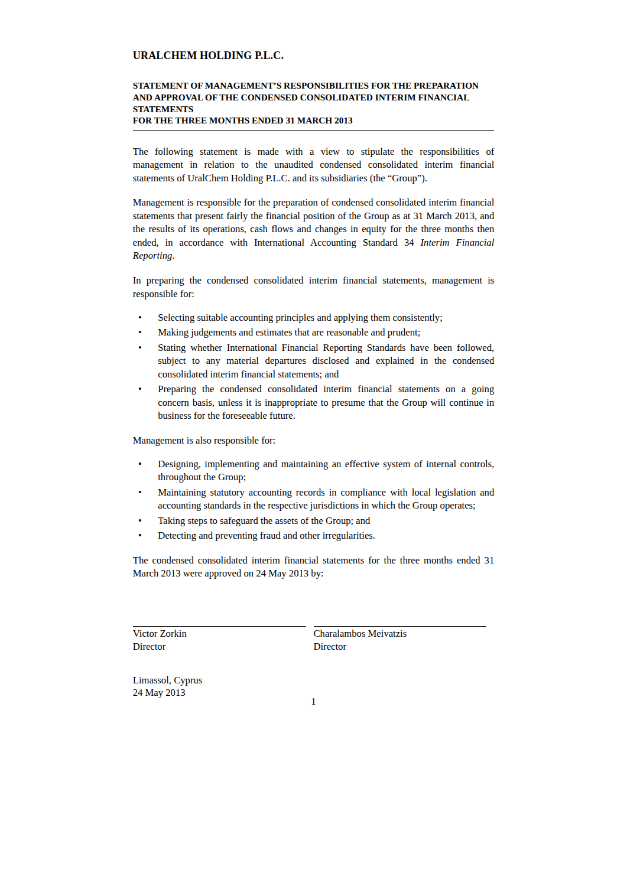URALCHEM HOLDING P.L.C.
Statement of Management’s Responsibilities for the Preparation
and Approval of the Condensed Consolidated Interim Financial Statements
for the Three Months Ended 31 March 2013
The following statement is made with a view to stipulate the responsibilities of management in relation to the unaudited condensed consolidated interim financial statements of UralChem Holding P.L.C. and its subsidiaries (the “Group”).
Management is responsible for the preparation of condensed consolidated interim financial statements that present fairly the financial position of the Group as at 31 March 2013, and the results of its operations, cash flows and changes in equity for the three months then ended, in accordance with International Accounting Standard 34 Interim Financial Reporting.
In preparing the condensed consolidated interim financial statements, management is responsible for:
Selecting suitable accounting principles and applying them consistently;
Making judgements and estimates that are reasonable and prudent;
Stating whether International Financial Reporting Standards have been followed, subject to any material departures disclosed and explained in the condensed consolidated interim financial statements; and
Preparing the condensed consolidated interim financial statements on a going concern basis, unless it is inappropriate to presume that the Group will continue in business for the foreseeable future.
Management is also responsible for:
Designing, implementing and maintaining an effective system of internal controls, throughout the Group;
Maintaining statutory accounting records in compliance with local legislation and accounting standards in the respective jurisdictions in which the Group operates;
Taking steps to safeguard the assets of the Group; and
Detecting and preventing fraud and other irregularities.
The condensed consolidated interim financial statements for the three months ended 31 March 2013 were approved on 24 May 2013 by:
| Victor Zorkin Director | Charalambos Meivatzis Director |
Limassol, Cyprus
24 May 2013
1